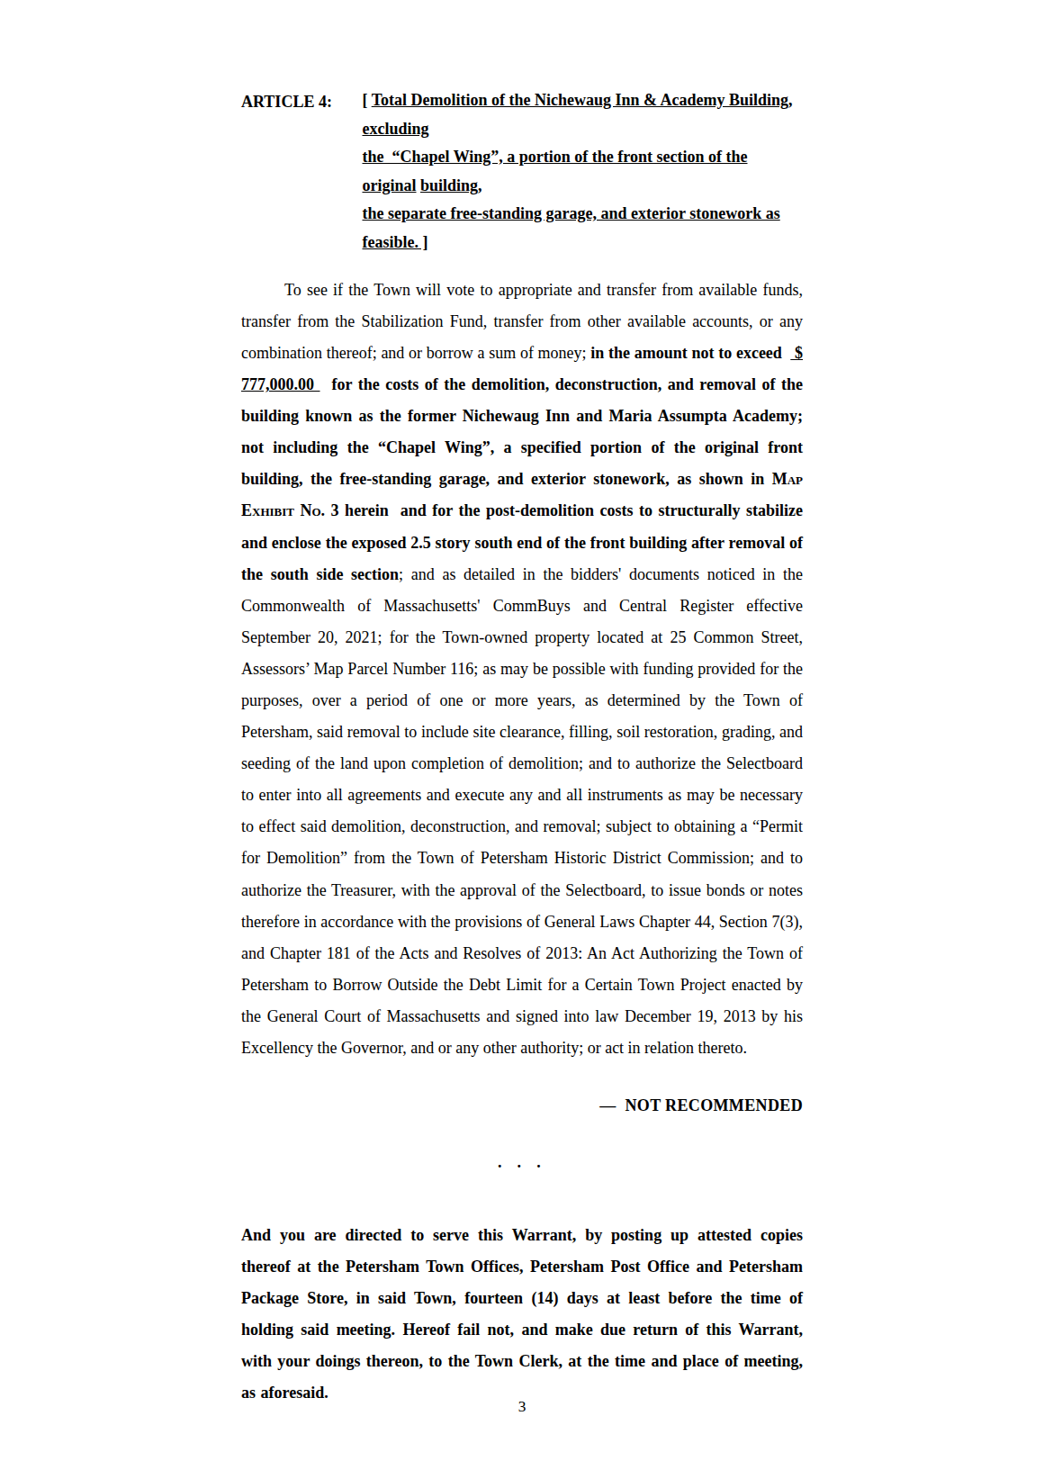ARTICLE 4:
[ Total Demolition of the Nichewaug Inn & Academy Building, excluding
the “Chapel Wing”, a portion of the front section of the original building,
the separate free-standing garage, and exterior stonework as feasible. ]
To see if the Town will vote to appropriate and transfer from available funds, transfer from the Stabilization Fund, transfer from other available accounts, or any combination thereof; and or borrow a sum of money; in the amount not to exceed $ 777,000.00 for the costs of the demolition, deconstruction, and removal of the building known as the former Nichewaug Inn and Maria Assumpta Academy; not including the “Chapel Wing”, a specified portion of the original front building, the free-standing garage, and exterior stonework, as shown in Map Exhibit No. 3 herein and for the post-demolition costs to structurally stabilize and enclose the exposed 2.5 story south end of the front building after removal of the south side section; and as detailed in the bidders' documents noticed in the Commonwealth of Massachusetts' CommBuys and Central Register effective September 20, 2021; for the Town-owned property located at 25 Common Street, Assessors’ Map Parcel Number 116; as may be possible with funding provided for the purposes, over a period of one or more years, as determined by the Town of Petersham, said removal to include site clearance, filling, soil restoration, grading, and seeding of the land upon completion of demolition; and to authorize the Selectboard to enter into all agreements and execute any and all instruments as may be necessary to effect said demolition, deconstruction, and removal; subject to obtaining a “Permit for Demolition” from the Town of Petersham Historic District Commission; and to authorize the Treasurer, with the approval of the Selectboard, to issue bonds or notes therefore in accordance with the provisions of General Laws Chapter 44, Section 7(3), and Chapter 181 of the Acts and Resolves of 2013: An Act Authorizing the Town of Petersham to Borrow Outside the Debt Limit for a Certain Town Project enacted by the General Court of Massachusetts and signed into law December 19, 2013 by his Excellency the Governor, and or any other authority; or act in relation thereto.
— NOT RECOMMENDED
. . .
And you are directed to serve this Warrant, by posting up attested copies thereof at the Petersham Town Offices, Petersham Post Office and Petersham Package Store, in said Town, fourteen (14) days at least before the time of holding said meeting. Hereof fail not, and make due return of this Warrant, with your doings thereon, to the Town Clerk, at the time and place of meeting, as aforesaid.
3